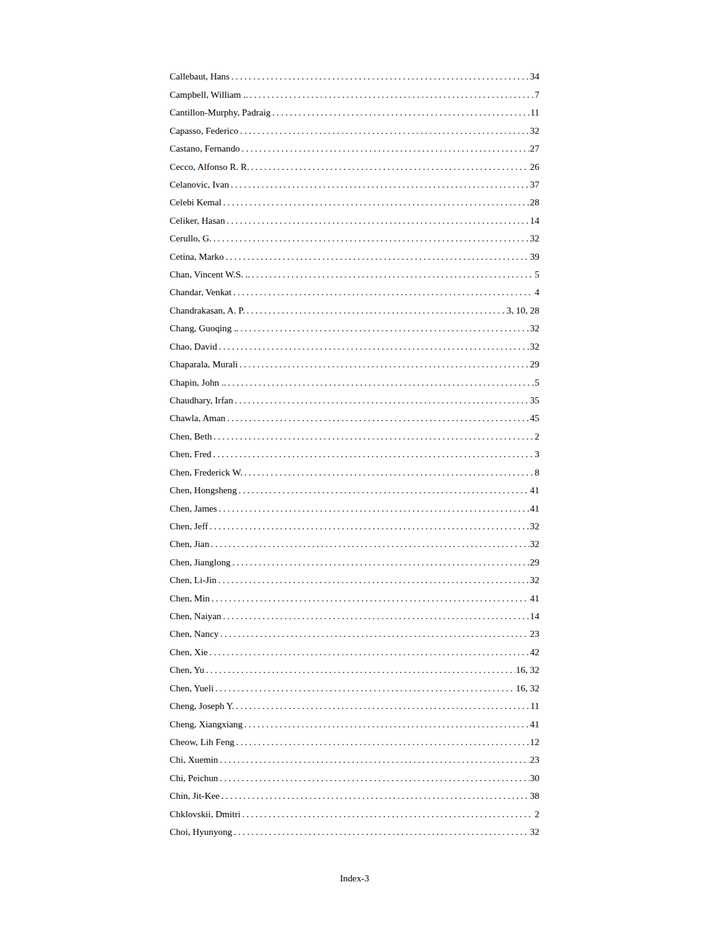Callebaut, Hans........................................................................................................... 34
Campbell, William ......................................................................................................... 7
Cantillon-Murphy, Padraig................................................................................................. 11
Capasso, Federico....................................................................................................... 32
Castano, Fernando..................................................................................................... 27
Cecco, Alfonso R. R..................................................................................................... 26
Celanovic, Ivan......................................................................................................... 37
Celebi Kemal.......................................................................................................... 28
Celiker, Hasan......................................................................................................... 14
Cerullo, G.............................................................................................................. 32
Cetina, Marko......................................................................................................... 39
Chan, Vincent W.S. ..................................................................................................... 5
Chandar, Venkat....................................................................................................... 4
Chandrakasan, A. P........................................................................................ 3, 10, 28
Chang, Guoqing ....................................................................................................... 32
Chao, David.......................................................................................................... 32
Chaparala, Murali..................................................................................................... 29
Chapin, John ........................................................................................................... 5
Chaudhary, Irfan....................................................................................................... 35
Chawla, Aman......................................................................................................... 45
Chen, Beth............................................................................................................. 2
Chen, Fred............................................................................................................. 3
Chen, Frederick W..................................................................................................... 8
Chen, Hongsheng..................................................................................................... 41
Chen, James........................................................................................................... 41
Chen, Jeff.............................................................................................................. 32
Chen, Jian.............................................................................................................. 32
Chen, Jianglong....................................................................................................... 29
Chen, Li-Jin............................................................................................................ 32
Chen, Min.............................................................................................................. 41
Chen, Naiyan.......................................................................................................... 14
Chen, Nancy.......................................................................................................... 23
Chen, Xie.............................................................................................................. 42
Chen, Yu............................................................................................................... 16, 32
Chen, Yueli............................................................................................................ 16, 32
Cheng, Joseph Y........................................................................................................ 11
Cheng, Xiangxiang..................................................................................................... 41
Cheow, Lih Feng....................................................................................................... 12
Chi, Xuemin........................................................................................................... 23
Chi, Peichun........................................................................................................... 30
Chin, Jit-Kee........................................................................................................... 38
Chklovskii, Dmitri..................................................................................................... 2
Choi, Hyunyong....................................................................................................... 32
Index-3